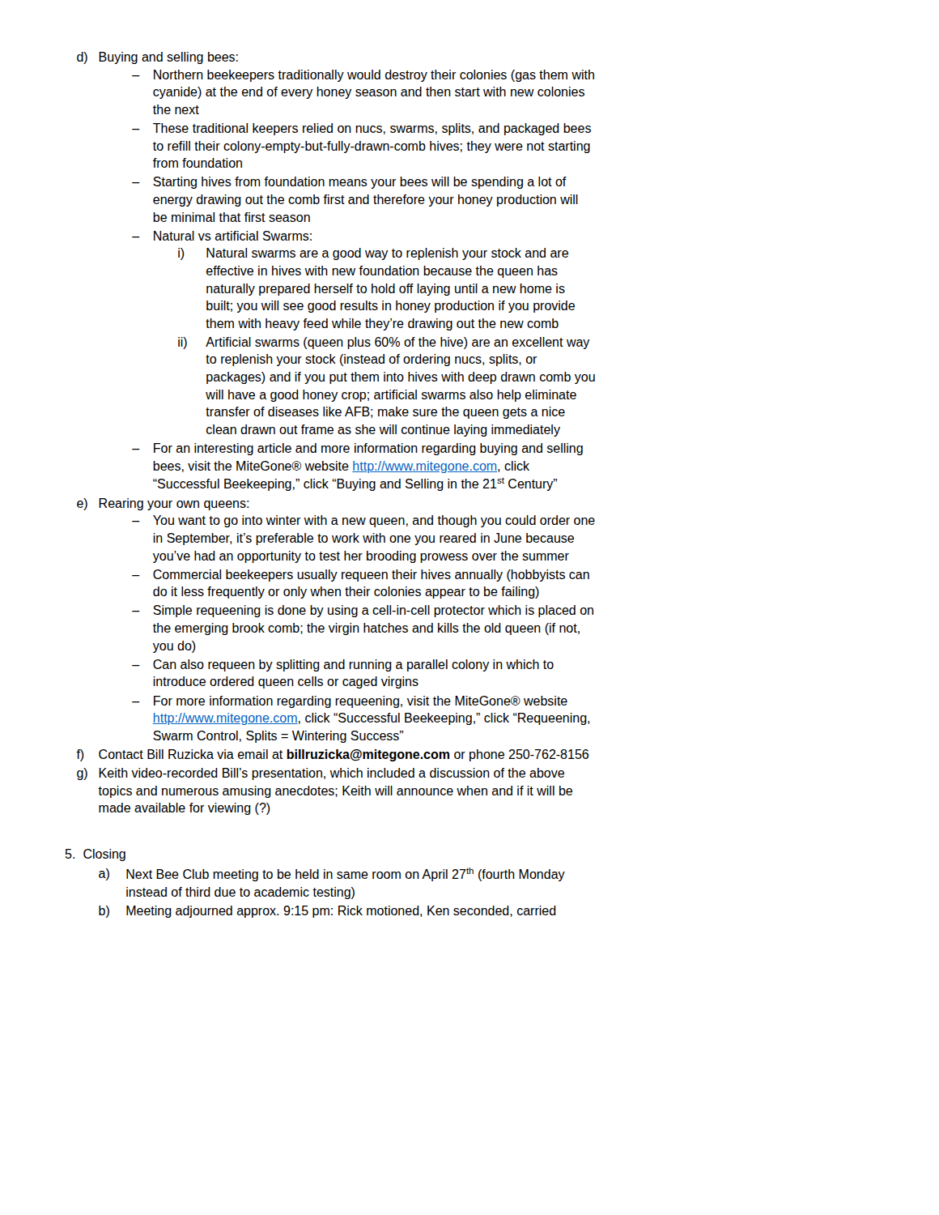d) Buying and selling bees:
–Northern beekeepers traditionally would destroy their colonies (gas them with cyanide) at the end of every honey season and then start with new colonies the next
–These traditional keepers relied on nucs, swarms, splits, and packaged bees to refill their colony-empty-but-fully-drawn-comb hives; they were not starting from foundation
–Starting hives from foundation means your bees will be spending a lot of energy drawing out the comb first and therefore your honey production will be minimal that first season
–Natural vs artificial Swarms:
i) Natural swarms are a good way to replenish your stock and are effective in hives with new foundation because the queen has naturally prepared herself to hold off laying until a new home is built; you will see good results in honey production if you provide them with heavy feed while they’re drawing out the new comb
ii) Artificial swarms (queen plus 60% of the hive) are an excellent way to replenish your stock (instead of ordering nucs, splits, or packages) and if you put them into hives with deep drawn comb you will have a good honey crop; artificial swarms also help eliminate transfer of diseases like AFB; make sure the queen gets a nice clean drawn out frame as she will continue laying immediately
–For an interesting article and more information regarding buying and selling bees, visit the MiteGone® website http://www.mitegone.com, click “Successful Beekeeping,” click “Buying and Selling in the 21st Century”
e) Rearing your own queens:
–You want to go into winter with a new queen, and though you could order one in September, it’s preferable to work with one you reared in June because you’ve had an opportunity to test her brooding prowess over the summer
–Commercial beekeepers usually requeen their hives annually (hobbyists can do it less frequently or only when their colonies appear to be failing)
–Simple requeening is done by using a cell-in-cell protector which is placed on the emerging brook comb; the virgin hatches and kills the old queen (if not, you do)
–Can also requeen by splitting and running a parallel colony in which to introduce ordered queen cells or caged virgins
–For more information regarding requeening, visit the MiteGone® website http://www.mitegone.com, click “Successful Beekeeping,” click “Requeening, Swarm Control, Splits = Wintering Success”
f) Contact Bill Ruzicka via email at billruzicka@mitegone.com or phone 250-762-8156
g) Keith video-recorded Bill’s presentation, which included a discussion of the above topics and numerous amusing anecdotes; Keith will announce when and if it will be made available for viewing (?)
5. Closing
a) Next Bee Club meeting to be held in same room on April 27th (fourth Monday instead of third due to academic testing)
b) Meeting adjourned approx. 9:15 pm: Rick motioned, Ken seconded, carried